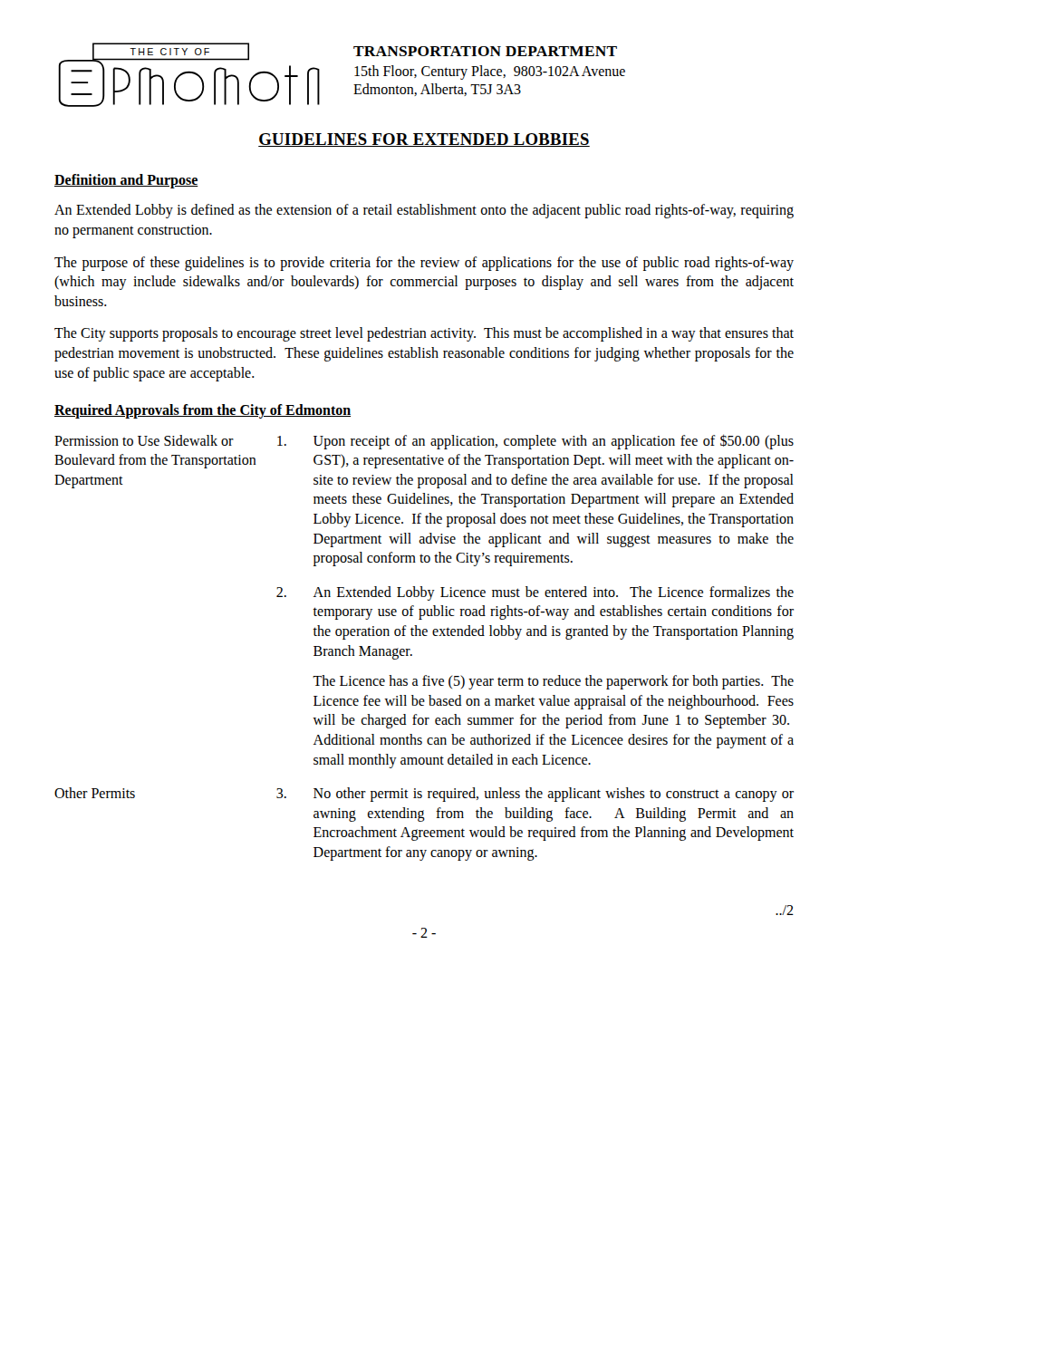THE CITY OF
TRANSPORTATION DEPARTMENT
15th Floor, Century Place, 9803-102A Avenue
Edmonton, Alberta, T5J 3A3
GUIDELINES FOR EXTENDED LOBBIES
Definition and Purpose
An Extended Lobby is defined as the extension of a retail establishment onto the adjacent public road rights-of-way, requiring no permanent construction.
The purpose of these guidelines is to provide criteria for the review of applications for the use of public road rights-of-way (which may include sidewalks and/or boulevards) for commercial purposes to display and sell wares from the adjacent business.
The City supports proposals to encourage street level pedestrian activity. This must be accomplished in a way that ensures that pedestrian movement is unobstructed. These guidelines establish reasonable conditions for judging whether proposals for the use of public space are acceptable.
Required Approvals from the City of Edmonton
| Permission to Use Sidewalk or Boulevard from the Transportation Department | 1. | Upon receipt of an application, complete with an application fee of $50.00 (plus GST), a representative of the Transportation Dept. will meet with the applicant on-site to review the proposal and to define the area available for use. If the proposal meets these Guidelines, the Transportation Department will prepare an Extended Lobby Licence. If the proposal does not meet these Guidelines, the Transportation Department will advise the applicant and will suggest measures to make the proposal conform to the City’s requirements. |
| | 2. | An Extended Lobby Licence must be entered into. The Licence formalizes the temporary use of public road rights-of-way and establishes certain conditions for the operation of the extended lobby and is granted by the Transportation Planning Branch Manager. The Licence has a five (5) year term to reduce the paperwork for both parties. The Licence fee will be based on a market value appraisal of the neighbourhood. Fees will be charged for each summer for the period from June 1 to September 30. Additional months can be authorized if the Licencee desires for the payment of a small monthly amount detailed in each Licence. |
| Other Permits | 3. | No other permit is required, unless the applicant wishes to construct a canopy or awning extending from the building face. A Building Permit and an Encroachment Agreement would be required from the Planning and Development Department for any canopy or awning. |
../2
- 2 -